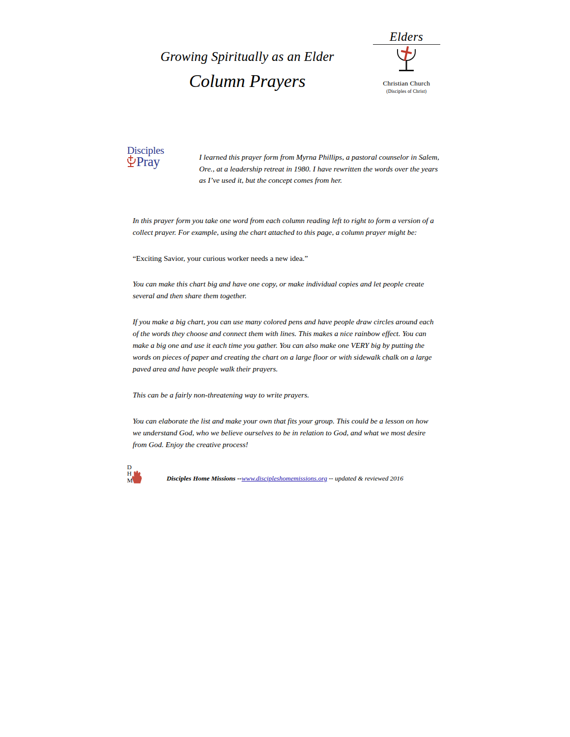Elders
Christian Church
(Disciples of Christ)
Growing Spiritually as an Elder
Column Prayers
Disciples
Pray
I learned this prayer form from Myrna Phillips, a pastoral counselor in Salem, Ore., at a leadership retreat in 1980. I have rewritten the words over the years as I’ve used it, but the concept comes from her.
In this prayer form you take one word from each column reading left to right to form a version of a collect prayer. For example, using the chart attached to this page, a column prayer might be:
“Exciting Savior, your curious worker needs a new idea.”
You can make this chart big and have one copy, or make individual copies and let people create several and then share them together.
If you make a big chart, you can use many colored pens and have people draw circles around each of the words they choose and connect them with lines. This makes a nice rainbow effect. You can make a big one and use it each time you gather. You can also make one VERY big by putting the words on pieces of paper and creating the chart on a large floor or with sidewalk chalk on a large paved area and have people walk their prayers.
This can be a fairly non-threatening way to write prayers.
You can elaborate the list and make your own that fits your group. This could be a lesson on how we understand God, who we believe ourselves to be in relation to God, and what we most desire from God. Enjoy the creative process!
D H M
Disciples Home Missions --www.discipleshomemissions.org -- updated & reviewed 2016